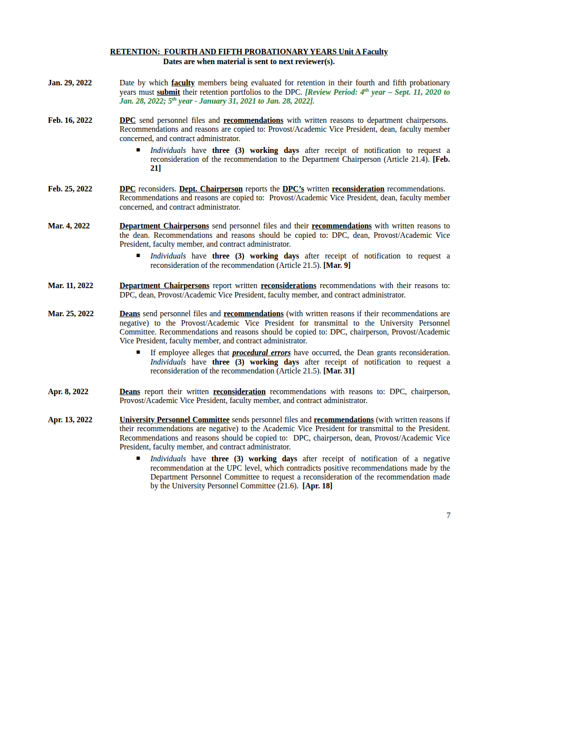RETENTION: FOURTH AND FIFTH PROBATIONARY YEARS Unit A Faculty
Dates are when material is sent to next reviewer(s).
| Jan. 29, 2022 | Date by which faculty members being evaluated for retention in their fourth and fifth probationary years must submit their retention portfolios to the DPC. [Review Period: 4 th year – Sept. 11, 2020 to Jan. 28, 2022; 5 th year - January 31, 2021 to Jan. 28, 2022]. |
| Feb. 16, 2022 | DPC send personnel files and recommendations with written reasons to department chairpersons. Recommendations and reasons are copied to: Provost/Academic Vice President, dean, faculty member concerned, and contract administrator. Individuals have three (3) working days after receipt of notification to request a reconsideration of the recommendation to the Department Chairperson (Article 21.4). [Feb. 21] |
| Feb. 25, 2022 | DPC reconsiders. Dept. Chairperson reports the DPC’s written reconsideration recommendations. Recommendations and reasons are copied to: Provost/Academic Vice President, dean, faculty member concerned, and contract administrator. |
| Mar. 4, 2022 | Department Chairpersons send personnel files and their recommendations with written reasons to the dean. Recommendations and reasons should be copied to: DPC, dean, Provost/Academic Vice President, faculty member, and contract administrator. Individuals have three (3) working days after receipt of notification to request a reconsideration of the recommendation (Article 21.5). [Mar. 9] |
| Mar. 11, 2022 | Department Chairpersons report written reconsiderations recommendations with their reasons to: DPC, dean, Provost/Academic Vice President, faculty member, and contract administrator. |
| Mar. 25, 2022 | Deans send personnel files and recommendations (with written reasons if their recommendations are negative) to the Provost/Academic Vice President for transmittal to the University Personnel Committee. Recommendations and reasons should be copied to: DPC, chairperson, Provost/Academic Vice President, faculty member, and contract administrator. If employee alleges that procedural errors have occurred, the Dean grants reconsideration. Individuals have three (3) working days after receipt of notification to request a reconsideration of the recommendation (Article 21.5). [Mar. 31] |
| Apr. 8, 2022 | Deans report their written reconsideration recommendations with reasons to: DPC, chairperson, Provost/Academic Vice President, faculty member, and contract administrator. |
| Apr. 13, 2022 | University Personnel Committee sends personnel files and recommendations (with written reasons if their recommendations are negative) to the Academic Vice President for transmittal to the President. Recommendations and reasons should be copied to: DPC, chairperson, dean, Provost/Academic Vice President, faculty member, and contract administrator. Individuals have three (3) working days after receipt of notification of a negative recommendation at the UPC level, which contradicts positive recommendations made by the Department Personnel Committee to request a reconsideration of the recommendation made by the University Personnel Committee (21.6). [Apr. 18] |
7